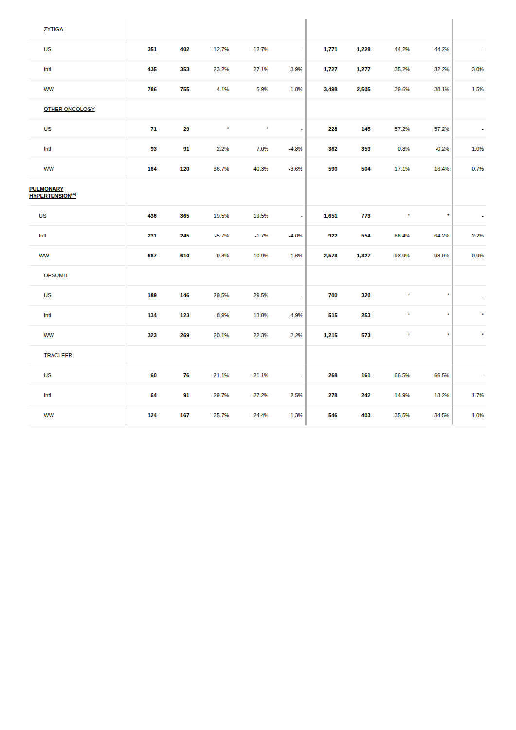| ZYTIGA | | | | | | | | | | |
| US | 351 | 402 | -12.7% | -12.7% | - | 1,771 | 1,228 | 44.2% | 44.2% | - |
| Intl | 435 | 353 | 23.2% | 27.1% | -3.9% | 1,727 | 1,277 | 35.2% | 32.2% | 3.0% |
| WW | 786 | 755 | 4.1% | 5.9% | -1.8% | 3,498 | 2,505 | 39.6% | 38.1% | 1.5% |
| OTHER ONCOLOGY | | | | | | | | | | |
| US | 71 | 29 | * | * | - | 228 | 145 | 57.2% | 57.2% | - |
| Intl | 93 | 91 | 2.2% | 7.0% | -4.8% | 362 | 359 | 0.8% | -0.2% | 1.0% |
| WW | 164 | 120 | 36.7% | 40.3% | -3.6% | 590 | 504 | 17.1% | 16.4% | 0.7% |
| PULMONARY HYPERTENSION (4) | | | | | | | | | | |
| US | 436 | 365 | 19.5% | 19.5% | - | 1,651 | 773 | * | * | - |
| Intl | 231 | 245 | -5.7% | -1.7% | -4.0% | 922 | 554 | 66.4% | 64.2% | 2.2% |
| WW | 667 | 610 | 9.3% | 10.9% | -1.6% | 2,573 | 1,327 | 93.9% | 93.0% | 0.9% |
| OPSUMIT | | | | | | | | | | |
| US | 189 | 146 | 29.5% | 29.5% | - | 700 | 320 | * | * | - |
| Intl | 134 | 123 | 8.9% | 13.8% | -4.9% | 515 | 253 | * | * | * |
| WW | 323 | 269 | 20.1% | 22.3% | -2.2% | 1,215 | 573 | * | * | * |
| TRACLEER | | | | | | | | | | |
| US | 60 | 76 | -21.1% | -21.1% | - | 268 | 161 | 66.5% | 66.5% | - |
| Intl | 64 | 91 | -29.7% | -27.2% | -2.5% | 278 | 242 | 14.9% | 13.2% | 1.7% |
| WW | 124 | 167 | -25.7% | -24.4% | -1.3% | 546 | 403 | 35.5% | 34.5% | 1.0% |